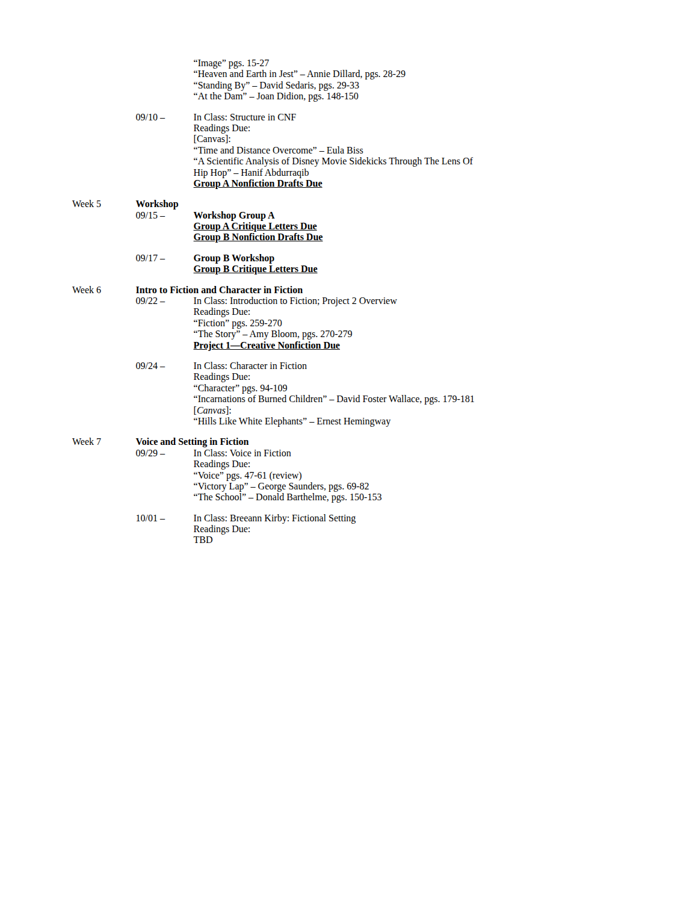| | | “Image” pgs. 15-27 “Heaven and Earth in Jest” – Annie Dillard, pgs. 28-29 “Standing By” – David Sedaris, pgs. 29-33 “At the Dam” – Joan Didion, pgs. 148-150 |
| | 09/10 – | In Class: Structure in CNF Readings Due: [Canvas]: “Time and Distance Overcome” – Eula Biss “A Scientific Analysis of Disney Movie Sidekicks Through The Lens Of Hip Hop” – Hanif Abdurraqib Group A Nonfiction Drafts Due |
| Week 5 | Workshop |
| | 09/15 – | Workshop Group A Group A Critique Letters Due Group B Nonfiction Drafts Due |
| | 09/17 – | Group B Workshop Group B Critique Letters Due |
| Week 6 | Intro to Fiction and Character in Fiction |
| | 09/22 – | In Class: Introduction to Fiction; Project 2 Overview Readings Due: “Fiction” pgs. 259-270 “The Story” – Amy Bloom, pgs. 270-279 Project 1—Creative Nonfiction Due |
| | 09/24 – | In Class: Character in Fiction Readings Due: “Character” pgs. 94-109 “Incarnations of Burned Children” – David Foster Wallace, pgs. 179-181 [ Canvas ]: “Hills Like White Elephants” – Ernest Hemingway |
| Week 7 | Voice and Setting in Fiction |
| | 09/29 – | In Class: Voice in Fiction Readings Due: “Voice” pgs. 47-61 (review) “Victory Lap” – George Saunders, pgs. 69-82 “The School” – Donald Barthelme, pgs. 150-153 |
| | 10/01 – | In Class: Breeann Kirby: Fictional Setting Readings Due: TBD |